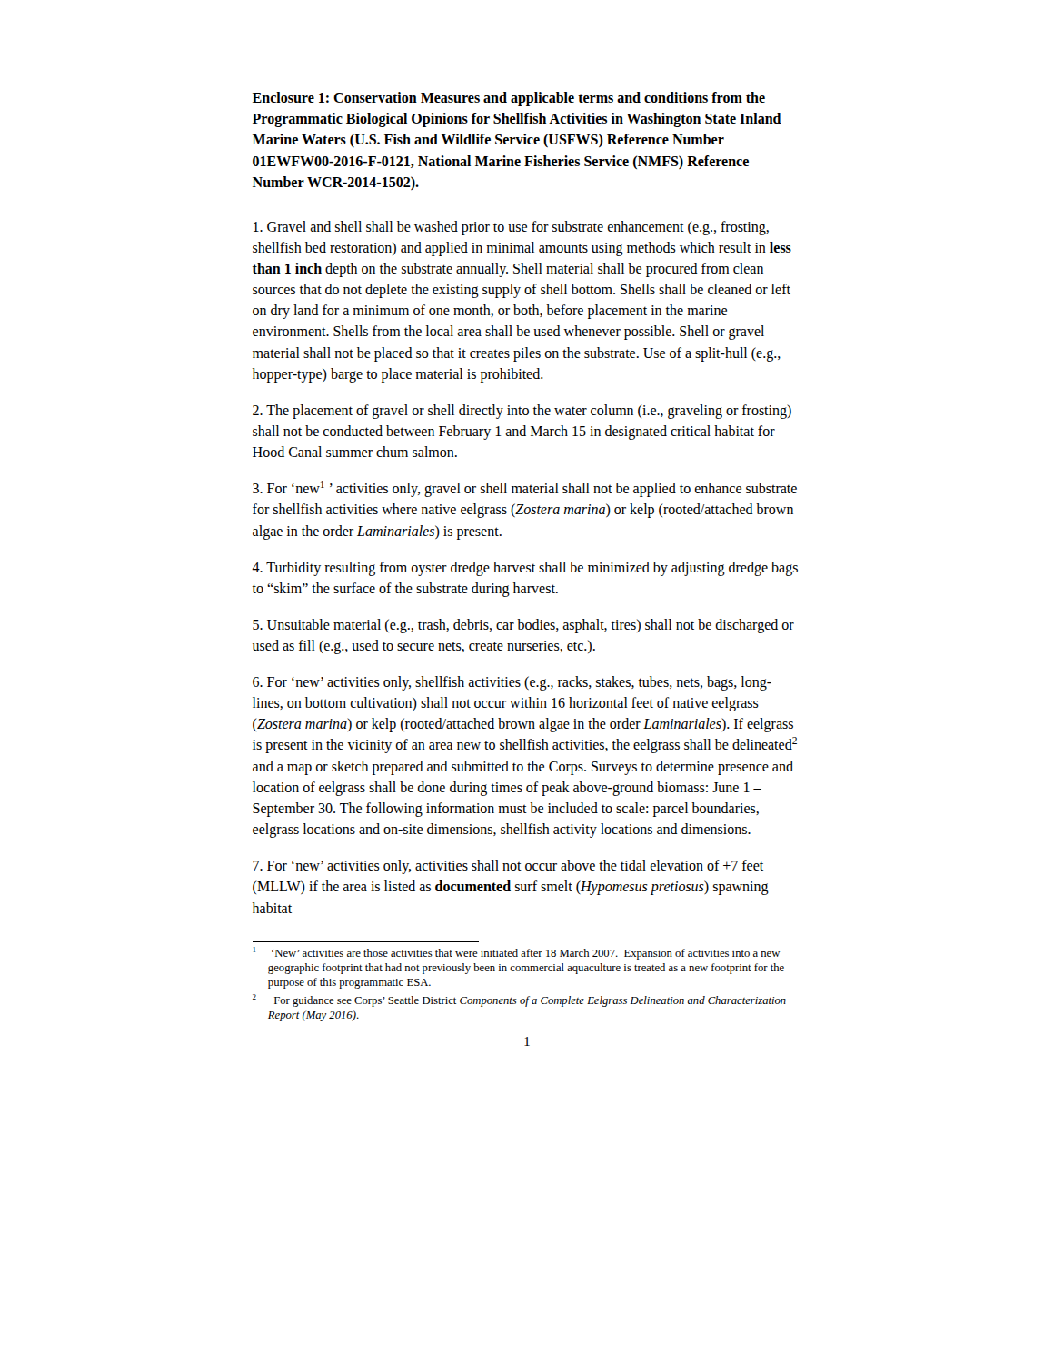Enclosure 1: Conservation Measures and applicable terms and conditions from the Programmatic Biological Opinions for Shellfish Activities in Washington State Inland Marine Waters (U.S. Fish and Wildlife Service (USFWS) Reference Number 01EWFW00-2016-F-0121, National Marine Fisheries Service (NMFS) Reference Number WCR-2014-1502).
1. Gravel and shell shall be washed prior to use for substrate enhancement (e.g., frosting, shellfish bed restoration) and applied in minimal amounts using methods which result in less than 1 inch depth on the substrate annually. Shell material shall be procured from clean sources that do not deplete the existing supply of shell bottom. Shells shall be cleaned or left on dry land for a minimum of one month, or both, before placement in the marine environment. Shells from the local area shall be used whenever possible. Shell or gravel material shall not be placed so that it creates piles on the substrate. Use of a split-hull (e.g., hopper-type) barge to place material is prohibited.
2. The placement of gravel or shell directly into the water column (i.e., graveling or frosting) shall not be conducted between February 1 and March 15 in designated critical habitat for Hood Canal summer chum salmon.
3. For ‘new1 ’ activities only, gravel or shell material shall not be applied to enhance substrate for shellfish activities where native eelgrass (Zostera marina) or kelp (rooted/attached brown algae in the order Laminariales) is present.
4. Turbidity resulting from oyster dredge harvest shall be minimized by adjusting dredge bags to “skim” the surface of the substrate during harvest.
5. Unsuitable material (e.g., trash, debris, car bodies, asphalt, tires) shall not be discharged or used as fill (e.g., used to secure nets, create nurseries, etc.).
6. For ‘new’ activities only, shellfish activities (e.g., racks, stakes, tubes, nets, bags, long-lines, on bottom cultivation) shall not occur within 16 horizontal feet of native eelgrass (Zostera marina) or kelp (rooted/attached brown algae in the order Laminariales). If eelgrass is present in the vicinity of an area new to shellfish activities, the eelgrass shall be delineated2 and a map or sketch prepared and submitted to the Corps. Surveys to determine presence and location of eelgrass shall be done during times of peak above-ground biomass: June 1 – September 30. The following information must be included to scale: parcel boundaries, eelgrass locations and on-site dimensions, shellfish activity locations and dimensions.
7. For ‘new’ activities only, activities shall not occur above the tidal elevation of +7 feet (MLLW) if the area is listed as documented surf smelt (Hypomesus pretiosus) spawning habitat
1 ‘New’ activities are those activities that were initiated after 18 March 2007. Expansion of activities into a new geographic footprint that had not previously been in commercial aquaculture is treated as a new footprint for the purpose of this programmatic ESA.
2 For guidance see Corps’ Seattle District Components of a Complete Eelgrass Delineation and Characterization Report (May 2016).
1